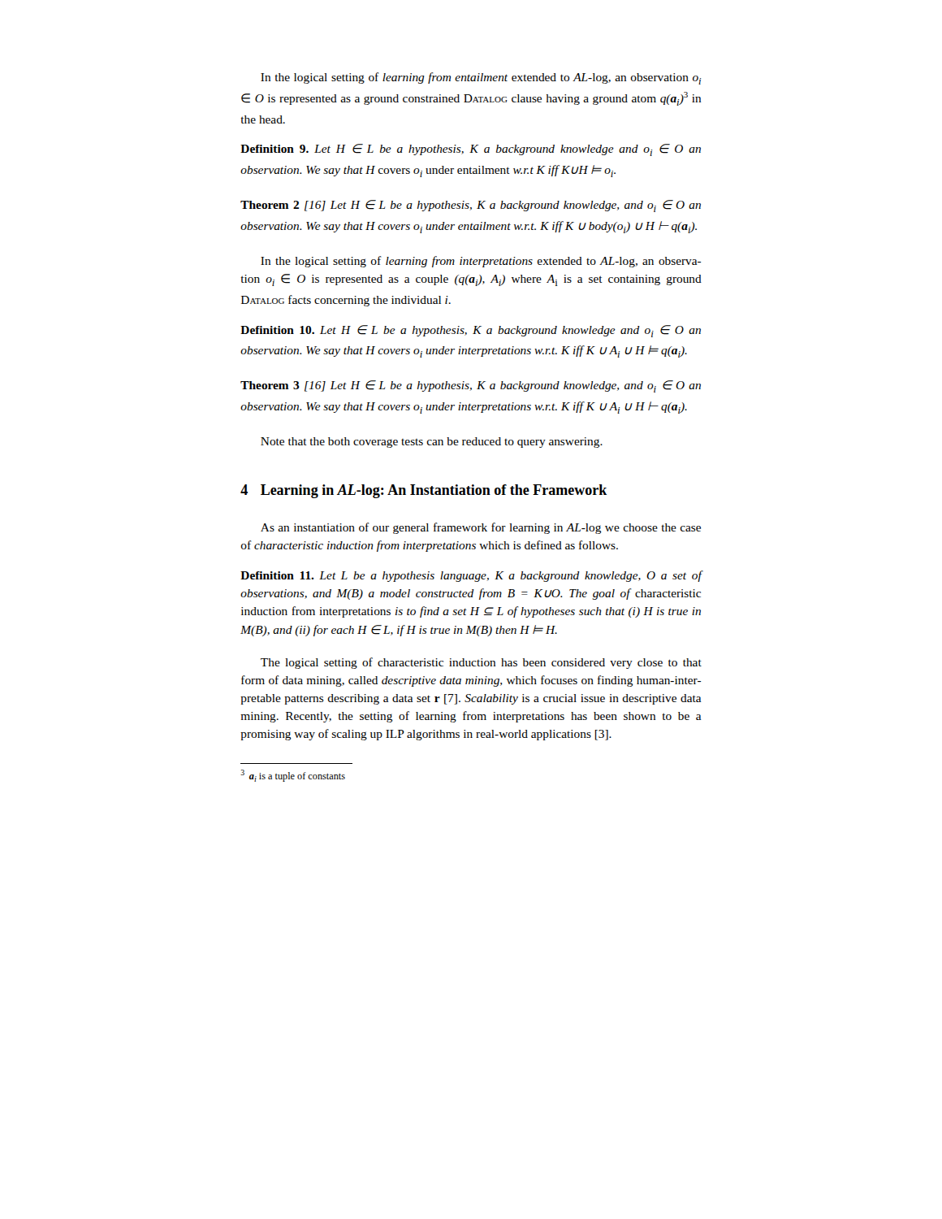In the logical setting of learning from entailment extended to AL-log, an observation oi ∈ O is represented as a ground constrained Datalog clause having a ground atom q(ai)3 in the head.
Definition 9. Let H ∈ L be a hypothesis, K a background knowledge and oi ∈ O an observation. We say that H covers oi under entailment w.r.t K iff K∪H ⊨ oi.
Theorem 2 [16] Let H ∈ L be a hypothesis, K a background knowledge, and oi ∈ O an observation. We say that H covers oi under entailment w.r.t. K iff K ∪ body(oi) ∪ H ⊢ q(ai).
In the logical setting of learning from interpretations extended to AL-log, an observation oi ∈ O is represented as a couple (q(ai), Ai) where Ai is a set containing ground Datalog facts concerning the individual i.
Definition 10. Let H ∈ L be a hypothesis, K a background knowledge and oi ∈ O an observation. We say that H covers oi under interpretations w.r.t. K iff K ∪ Ai ∪ H ⊨ q(ai).
Theorem 3 [16] Let H ∈ L be a hypothesis, K a background knowledge, and oi ∈ O an observation. We say that H covers oi under interpretations w.r.t. K iff K ∪ Ai ∪ H ⊢ q(ai).
Note that the both coverage tests can be reduced to query answering.
4 Learning in AL-log: An Instantiation of the Framework
As an instantiation of our general framework for learning in AL-log we choose the case of characteristic induction from interpretations which is defined as follows.
Definition 11. Let L be a hypothesis language, K a background knowledge, O a set of observations, and M(B) a model constructed from B = K∪O. The goal of characteristic induction from interpretations is to find a set H ⊆ L of hypotheses such that (i) H is true in M(B), and (ii) for each H ∈ L, if H is true in M(B) then H ⊨ H.
The logical setting of characteristic induction has been considered very close to that form of data mining, called descriptive data mining, which focuses on finding human-interpretable patterns describing a data set r [7]. Scalability is a crucial issue in descriptive data mining. Recently, the setting of learning from interpretations has been shown to be a promising way of scaling up ILP algorithms in real-world applications [3].
3 ai is a tuple of constants